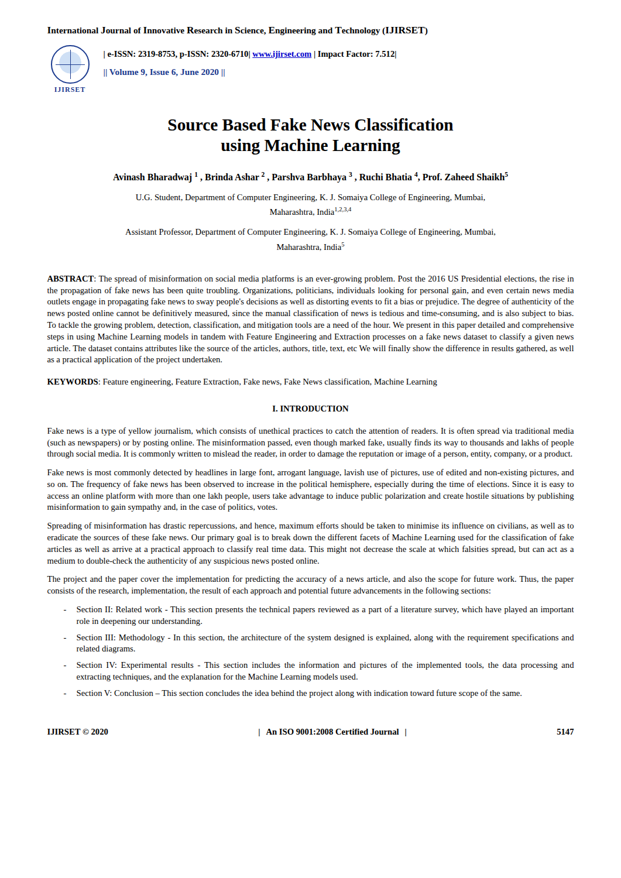International Journal of Innovative Research in Science, Engineering and Technology (IJIRSET)
IJIRSET
| e-ISSN: 2319-8753, p-ISSN: 2320-6710| www.ijirset.com | Impact Factor: 7.512|
|| Volume 9, Issue 6, June 2020 ||
Source Based Fake News Classification
using Machine Learning
Avinash Bharadwaj 1 , Brinda Ashar 2 , Parshva Barbhaya 3 , Ruchi Bhatia 4, Prof. Zaheed Shaikh5
U.G. Student, Department of Computer Engineering, K. J. Somaiya College of Engineering, Mumbai,
Maharashtra, India1,2,3,4
Assistant Professor, Department of Computer Engineering, K. J. Somaiya College of Engineering, Mumbai,
Maharashtra, India5
ABSTRACT: The spread of misinformation on social media platforms is an ever-growing problem. Post the 2016 US Presidential elections, the rise in the propagation of fake news has been quite troubling. Organizations, politicians, individuals looking for personal gain, and even certain news media outlets engage in propagating fake news to sway people's decisions as well as distorting events to fit a bias or prejudice. The degree of authenticity of the news posted online cannot be definitively measured, since the manual classification of news is tedious and time-consuming, and is also subject to bias. To tackle the growing problem, detection, classification, and mitigation tools are a need of the hour. We present in this paper detailed and comprehensive steps in using Machine Learning models in tandem with Feature Engineering and Extraction processes on a fake news dataset to classify a given news article. The dataset contains attributes like the source of the articles, authors, title, text, etc We will finally show the difference in results gathered, as well as a practical application of the project undertaken.
KEYWORDS: Feature engineering, Feature Extraction, Fake news, Fake News classification, Machine Learning
I. INTRODUCTION
Fake news is a type of yellow journalism, which consists of unethical practices to catch the attention of readers. It is often spread via traditional media (such as newspapers) or by posting online. The misinformation passed, even though marked fake, usually finds its way to thousands and lakhs of people through social media. It is commonly written to mislead the reader, in order to damage the reputation or image of a person, entity, company, or a product.
Fake news is most commonly detected by headlines in large font, arrogant language, lavish use of pictures, use of edited and non-existing pictures, and so on. The frequency of fake news has been observed to increase in the political hemisphere, especially during the time of elections. Since it is easy to access an online platform with more than one lakh people, users take advantage to induce public polarization and create hostile situations by publishing misinformation to gain sympathy and, in the case of politics, votes.
Spreading of misinformation has drastic repercussions, and hence, maximum efforts should be taken to minimise its influence on civilians, as well as to eradicate the sources of these fake news. Our primary goal is to break down the different facets of Machine Learning used for the classification of fake articles as well as arrive at a practical approach to classify real time data. This might not decrease the scale at which falsities spread, but can act as a medium to double-check the authenticity of any suspicious news posted online.
The project and the paper cover the implementation for predicting the accuracy of a news article, and also the scope for future work. Thus, the paper consists of the research, implementation, the result of each approach and potential future advancements in the following sections:
Section II: Related work - This section presents the technical papers reviewed as a part of a literature survey, which have played an important role in deepening our understanding.
Section III: Methodology - In this section, the architecture of the system designed is explained, along with the requirement specifications and related diagrams.
Section IV: Experimental results - This section includes the information and pictures of the implemented tools, the data processing and extracting techniques, and the explanation for the Machine Learning models used.
Section V: Conclusion – This section concludes the idea behind the project along with indication toward future scope of the same.
IJIRSET © 2020 |An ISO 9001:2008 Certified Journal| 5147